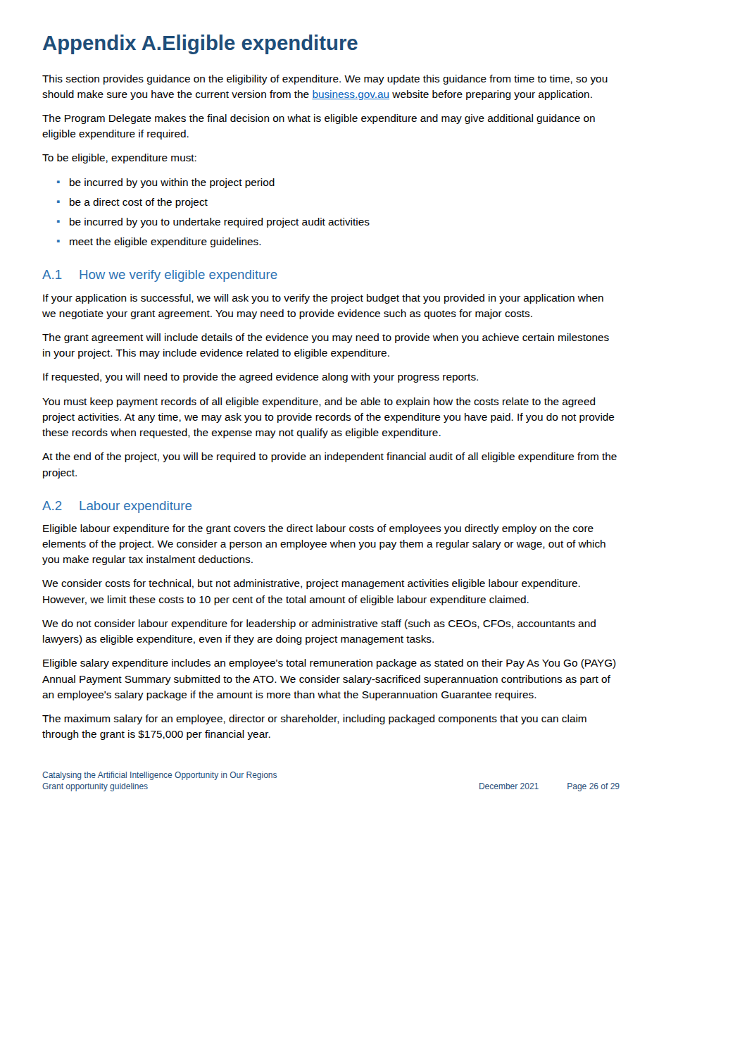Appendix A. Eligible expenditure
This section provides guidance on the eligibility of expenditure. We may update this guidance from time to time, so you should make sure you have the current version from the business.gov.au website before preparing your application.
The Program Delegate makes the final decision on what is eligible expenditure and may give additional guidance on eligible expenditure if required.
To be eligible, expenditure must:
be incurred by you within the project period
be a direct cost of the project
be incurred by you to undertake required project audit activities
meet the eligible expenditure guidelines.
A.1 How we verify eligible expenditure
If your application is successful, we will ask you to verify the project budget that you provided in your application when we negotiate your grant agreement. You may need to provide evidence such as quotes for major costs.
The grant agreement will include details of the evidence you may need to provide when you achieve certain milestones in your project. This may include evidence related to eligible expenditure.
If requested, you will need to provide the agreed evidence along with your progress reports.
You must keep payment records of all eligible expenditure, and be able to explain how the costs relate to the agreed project activities. At any time, we may ask you to provide records of the expenditure you have paid. If you do not provide these records when requested, the expense may not qualify as eligible expenditure.
At the end of the project, you will be required to provide an independent financial audit of all eligible expenditure from the project.
A.2 Labour expenditure
Eligible labour expenditure for the grant covers the direct labour costs of employees you directly employ on the core elements of the project. We consider a person an employee when you pay them a regular salary or wage, out of which you make regular tax instalment deductions.
We consider costs for technical, but not administrative, project management activities eligible labour expenditure. However, we limit these costs to 10 per cent of the total amount of eligible labour expenditure claimed.
We do not consider labour expenditure for leadership or administrative staff (such as CEOs, CFOs, accountants and lawyers) as eligible expenditure, even if they are doing project management tasks.
Eligible salary expenditure includes an employee's total remuneration package as stated on their Pay As You Go (PAYG) Annual Payment Summary submitted to the ATO. We consider salary-sacrificed superannuation contributions as part of an employee's salary package if the amount is more than what the Superannuation Guarantee requires.
The maximum salary for an employee, director or shareholder, including packaged components that you can claim through the grant is $175,000 per financial year.
Catalysing the Artificial Intelligence Opportunity in Our Regions
Grant opportunity guidelines
December 2021 Page 26 of 29